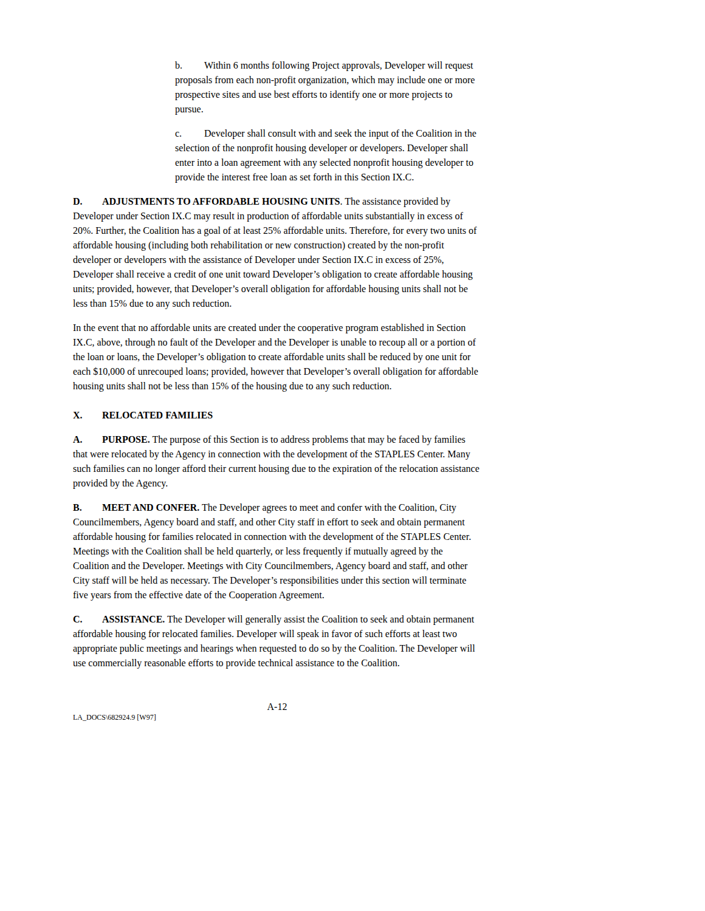b. Within 6 months following Project approvals, Developer will request proposals from each non-profit organization, which may include one or more prospective sites and use best efforts to identify one or more projects to pursue.
c. Developer shall consult with and seek the input of the Coalition in the selection of the nonprofit housing developer or developers. Developer shall enter into a loan agreement with any selected nonprofit housing developer to provide the interest free loan as set forth in this Section IX.C.
D. ADJUSTMENTS TO AFFORDABLE HOUSING UNITS. The assistance provided by Developer under Section IX.C may result in production of affordable units substantially in excess of 20%. Further, the Coalition has a goal of at least 25% affordable units. Therefore, for every two units of affordable housing (including both rehabilitation or new construction) created by the non-profit developer or developers with the assistance of Developer under Section IX.C in excess of 25%, Developer shall receive a credit of one unit toward Developer’s obligation to create affordable housing units; provided, however, that Developer’s overall obligation for affordable housing units shall not be less than 15% due to any such reduction.
In the event that no affordable units are created under the cooperative program established in Section IX.C, above, through no fault of the Developer and the Developer is unable to recoup all or a portion of the loan or loans, the Developer’s obligation to create affordable units shall be reduced by one unit for each $10,000 of unrecouped loans; provided, however that Developer’s overall obligation for affordable housing units shall not be less than 15% of the housing due to any such reduction.
X. RELOCATED FAMILIES
A. PURPOSE. The purpose of this Section is to address problems that may be faced by families that were relocated by the Agency in connection with the development of the STAPLES Center. Many such families can no longer afford their current housing due to the expiration of the relocation assistance provided by the Agency.
B. MEET AND CONFER. The Developer agrees to meet and confer with the Coalition, City Councilmembers, Agency board and staff, and other City staff in effort to seek and obtain permanent affordable housing for families relocated in connection with the development of the STAPLES Center. Meetings with the Coalition shall be held quarterly, or less frequently if mutually agreed by the Coalition and the Developer. Meetings with City Councilmembers, Agency board and staff, and other City staff will be held as necessary. The Developer’s responsibilities under this section will terminate five years from the effective date of the Cooperation Agreement.
C. ASSISTANCE. The Developer will generally assist the Coalition to seek and obtain permanent affordable housing for relocated families. Developer will speak in favor of such efforts at least two appropriate public meetings and hearings when requested to do so by the Coalition. The Developer will use commercially reasonable efforts to provide technical assistance to the Coalition.
A-12
LA_DOCS\682924.9 [W97]